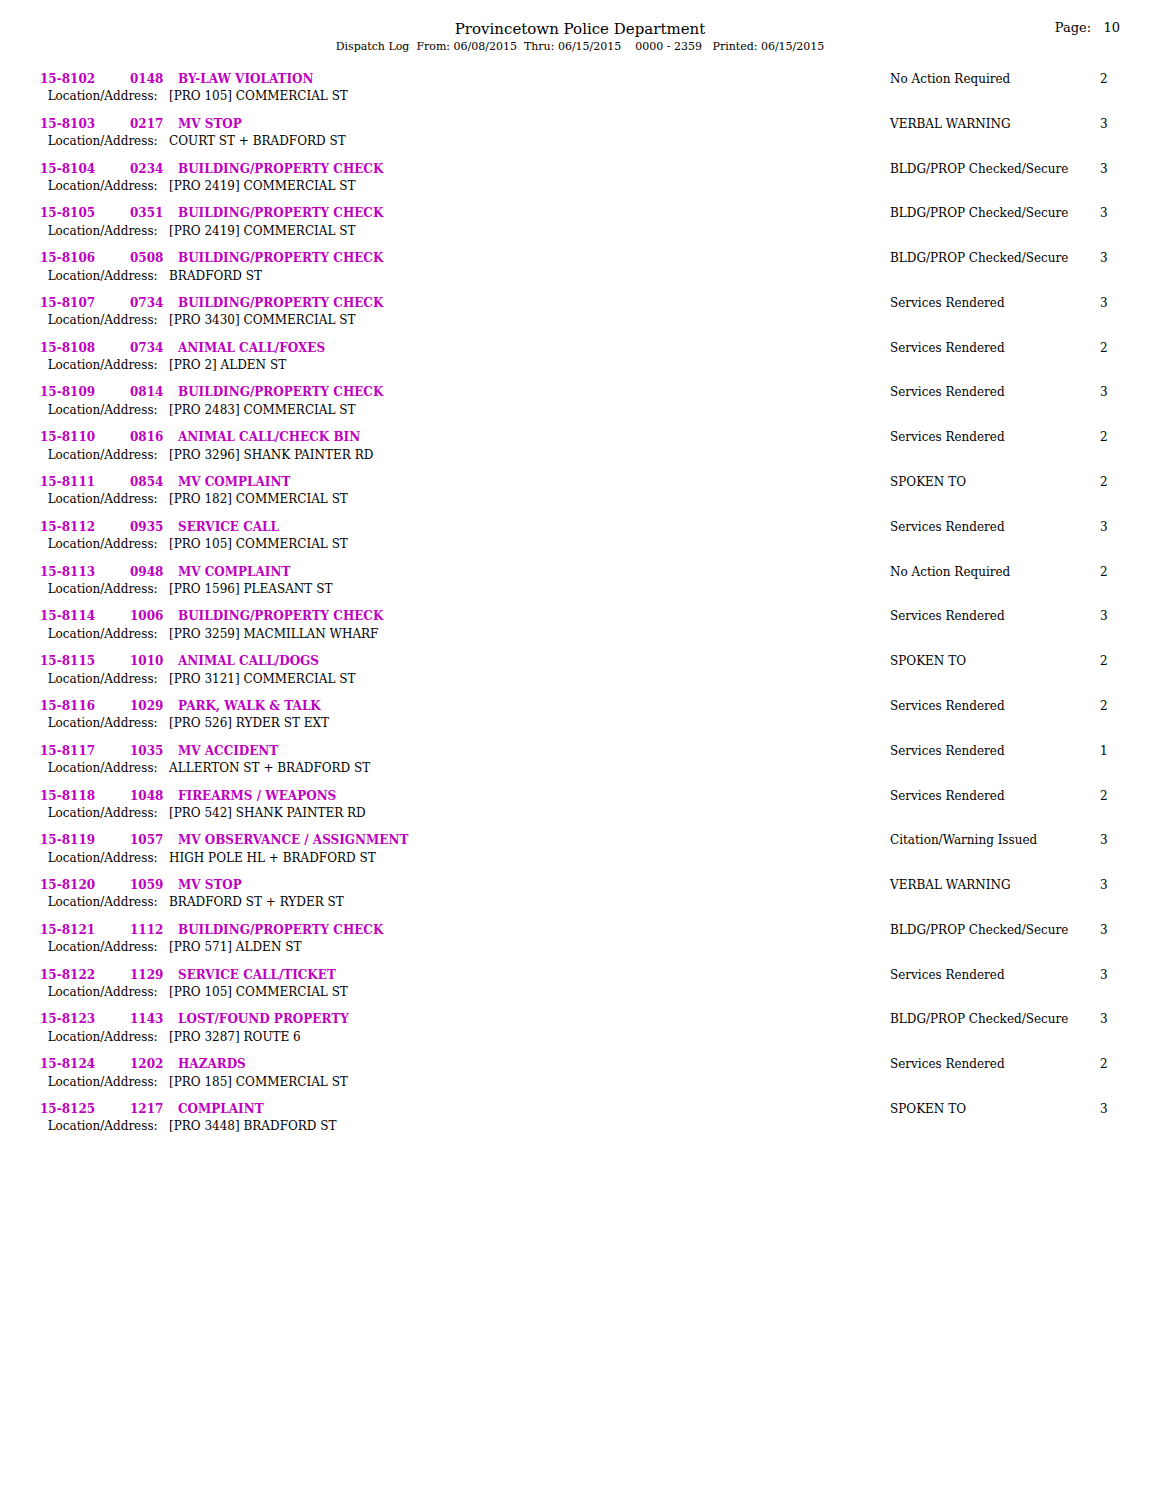Provincetown Police Department Page: 10
Dispatch Log From: 06/08/2015 Thru: 06/15/2015 0000 - 2359 Printed: 06/15/2015
| 15-8102 | 0148 | BY-LAW VIOLATION | No Action Required | 2 |
| Location/Address: [PRO 105] COMMERCIAL ST |
| 15-8103 | 0217 | MV STOP | VERBAL WARNING | 3 |
| Location/Address: COURT ST + BRADFORD ST |
| 15-8104 | 0234 | BUILDING/PROPERTY CHECK | BLDG/PROP Checked/Secure | 3 |
| Location/Address: [PRO 2419] COMMERCIAL ST |
| 15-8105 | 0351 | BUILDING/PROPERTY CHECK | BLDG/PROP Checked/Secure | 3 |
| Location/Address: [PRO 2419] COMMERCIAL ST |
| 15-8106 | 0508 | BUILDING/PROPERTY CHECK | BLDG/PROP Checked/Secure | 3 |
| Location/Address: BRADFORD ST |
| 15-8107 | 0734 | BUILDING/PROPERTY CHECK | Services Rendered | 3 |
| Location/Address: [PRO 3430] COMMERCIAL ST |
| 15-8108 | 0734 | ANIMAL CALL/FOXES | Services Rendered | 2 |
| Location/Address: [PRO 2] ALDEN ST |
| 15-8109 | 0814 | BUILDING/PROPERTY CHECK | Services Rendered | 3 |
| Location/Address: [PRO 2483] COMMERCIAL ST |
| 15-8110 | 0816 | ANIMAL CALL/CHECK BIN | Services Rendered | 2 |
| Location/Address: [PRO 3296] SHANK PAINTER RD |
| 15-8111 | 0854 | MV COMPLAINT | SPOKEN TO | 2 |
| Location/Address: [PRO 182] COMMERCIAL ST |
| 15-8112 | 0935 | SERVICE CALL | Services Rendered | 3 |
| Location/Address: [PRO 105] COMMERCIAL ST |
| 15-8113 | 0948 | MV COMPLAINT | No Action Required | 2 |
| Location/Address: [PRO 1596] PLEASANT ST |
| 15-8114 | 1006 | BUILDING/PROPERTY CHECK | Services Rendered | 3 |
| Location/Address: [PRO 3259] MACMILLAN WHARF |
| 15-8115 | 1010 | ANIMAL CALL/DOGS | SPOKEN TO | 2 |
| Location/Address: [PRO 3121] COMMERCIAL ST |
| 15-8116 | 1029 | PARK, WALK & TALK | Services Rendered | 2 |
| Location/Address: [PRO 526] RYDER ST EXT |
| 15-8117 | 1035 | MV ACCIDENT | Services Rendered | 1 |
| Location/Address: ALLERTON ST + BRADFORD ST |
| 15-8118 | 1048 | FIREARMS / WEAPONS | Services Rendered | 2 |
| Location/Address: [PRO 542] SHANK PAINTER RD |
| 15-8119 | 1057 | MV OBSERVANCE / ASSIGNMENT | Citation/Warning Issued | 3 |
| Location/Address: HIGH POLE HL + BRADFORD ST |
| 15-8120 | 1059 | MV STOP | VERBAL WARNING | 3 |
| Location/Address: BRADFORD ST + RYDER ST |
| 15-8121 | 1112 | BUILDING/PROPERTY CHECK | BLDG/PROP Checked/Secure | 3 |
| Location/Address: [PRO 571] ALDEN ST |
| 15-8122 | 1129 | SERVICE CALL/TICKET | Services Rendered | 3 |
| Location/Address: [PRO 105] COMMERCIAL ST |
| 15-8123 | 1143 | LOST/FOUND PROPERTY | BLDG/PROP Checked/Secure | 3 |
| Location/Address: [PRO 3287] ROUTE 6 |
| 15-8124 | 1202 | HAZARDS | Services Rendered | 2 |
| Location/Address: [PRO 185] COMMERCIAL ST |
| 15-8125 | 1217 | COMPLAINT | SPOKEN TO | 3 |
| Location/Address: [PRO 3448] BRADFORD ST |